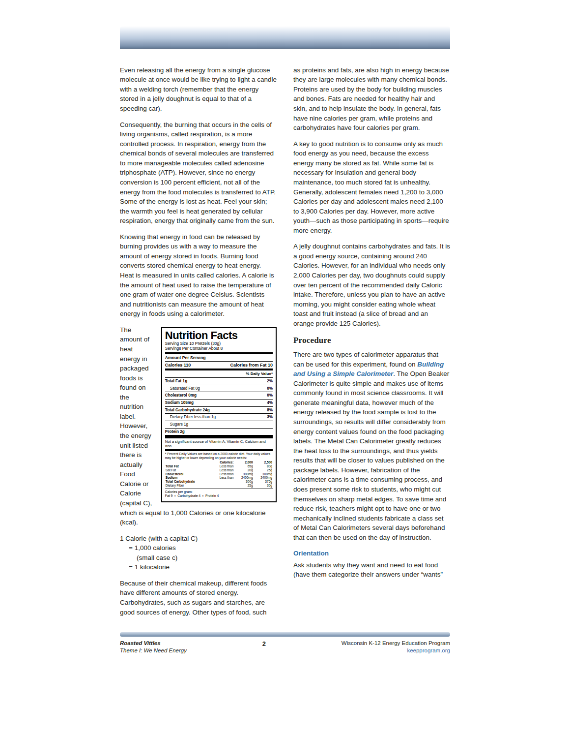Even releasing all the energy from a single glucose molecule at once would be like trying to light a candle with a welding torch (remember that the energy stored in a jelly doughnut is equal to that of a speeding car).
Consequently, the burning that occurs in the cells of living organisms, called respiration, is a more controlled process. In respiration, energy from the chemical bonds of several molecules are transferred to more manageable molecules called adenosine triphosphate (ATP). However, since no energy conversion is 100 percent efficient, not all of the energy from the food molecules is transferred to ATP. Some of the energy is lost as heat. Feel your skin; the warmth you feel is heat generated by cellular respiration, energy that originally came from the sun.
Knowing that energy in food can be released by burning provides us with a way to measure the amount of energy stored in foods. Burning food converts stored chemical energy to heat energy. Heat is measured in units called calories. A calorie is the amount of heat used to raise the temperature of one gram of water one degree Celsius. Scientists and nutritionists can measure the amount of heat energy in foods using a calorimeter.
Nutrition Facts
Serving Size 10 Pretzels (30g)
Servings Per Container About 8
Amount Per Serving
Calories 110 Calories from Fat 10
% Daily Value*
Total Fat 1g 2%
Saturated Fat 0g 0%
Cholesterol 0mg 0%
Sodium 105mg 4%
Total Carbohydrate 24g 8%
Dietary Fiber less than 1g 3%
Sugars 1g
Protein 2g
Not a significant source of Vitamin A, Vitamin C, Calcium and Iron.
* Percent Daily Values are based on a 2000 calorie diet. Your daily values may be higher or lower depending on your calorie needs:
| | Calories: | 2,000 | 2,500 |
| Total Fat | Less than | 65g | 80g |
| Sat Fat | Less than | 20g | 25g |
| Cholesterol | Less than | 300mg | 300mg |
| Sodium | Less than | 2400mg | 2400mg |
| Total Carbohydrate | | 300g | 375g |
| Dietary Fiber | | 25g | 30g |
Calories per gram:
Fat 9 • Carbohydrate 4 • Protein 4
The amount of heat energy in packaged foods is found on the nutrition label. However, the energy unit listed there is actually Food Calorie or Calorie (capital C), which is equal to 1,000 Calories or one kilocalorie (kcal).
1 Calorie (with a capital C)
= 1,000 calories
(small case c)
= 1 kilocalorie
Because of their chemical makeup, different foods have different amounts of stored energy. Carbohydrates, such as sugars and starches, are good sources of energy. Other types of food, such
as proteins and fats, are also high in energy because they are large molecules with many chemical bonds. Proteins are used by the body for building muscles and bones. Fats are needed for healthy hair and skin, and to help insulate the body. In general, fats have nine calories per gram, while proteins and carbohydrates have four calories per gram.
A key to good nutrition is to consume only as much food energy as you need, because the excess energy many be stored as fat. While some fat is necessary for insulation and general body maintenance, too much stored fat is unhealthy. Generally, adolescent females need 1,200 to 3,000 Calories per day and adolescent males need 2,100 to 3,900 Calories per day. However, more active youth—such as those participating in sports—require more energy.
A jelly doughnut contains carbohydrates and fats. It is a good energy source, containing around 240 Calories. However, for an individual who needs only 2,000 Calories per day, two doughnuts could supply over ten percent of the recommended daily Caloric intake. Therefore, unless you plan to have an active morning, you might consider eating whole wheat toast and fruit instead (a slice of bread and an orange provide 125 Calories).
Procedure
There are two types of calorimeter apparatus that can be used for this experiment, found on Building and Using a Simple Calorimeter. The Open Beaker Calorimeter is quite simple and makes use of items commonly found in most science classrooms. It will generate meaningful data, however much of the energy released by the food sample is lost to the surroundings, so results will differ considerably from energy content values found on the food packaging labels. The Metal Can Calorimeter greatly reduces the heat loss to the surroundings, and thus yields results that will be closer to values published on the package labels. However, fabrication of the calorimeter cans is a time consuming process, and does present some risk to students, who might cut themselves on sharp metal edges. To save time and reduce risk, teachers might opt to have one or two mechanically inclined students fabricate a class set of Metal Can Calorimeters several days beforehand that can then be used on the day of instruction.
Orientation
Ask students why they want and need to eat food (have them categorize their answers under “wants”
Roasted Vittles
Theme I: We Need Energy
2
Wisconsin K-12 Energy Education Program
keepprogram.org